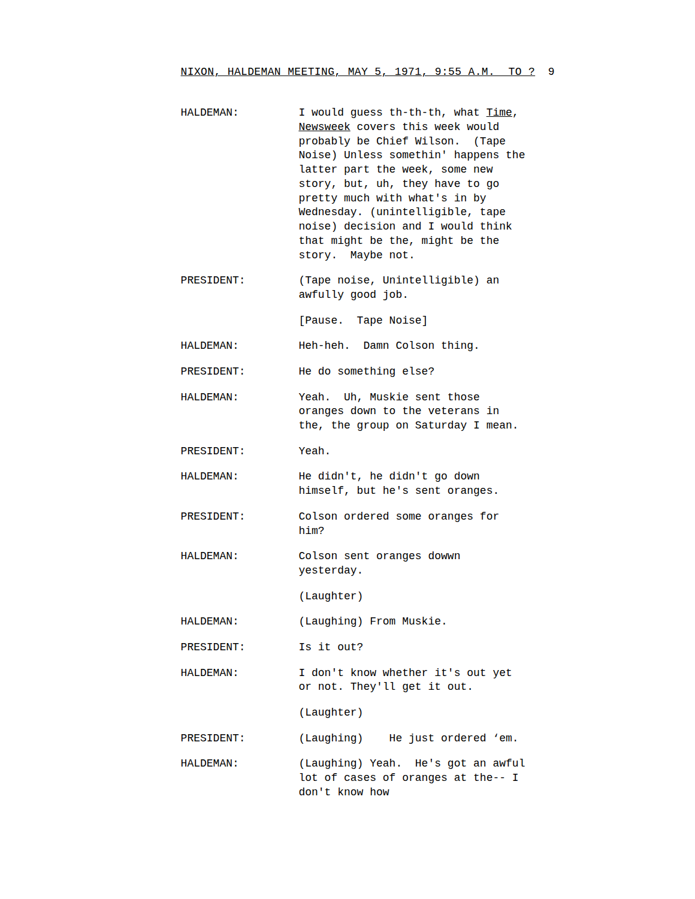NIXON, HALDEMAN MEETING, MAY 5, 1971, 9:55 A.M. TO ? 9
| HALDEMAN: | I would guess th-th-th, what Time , Newsweek covers this week would probably be Chief Wilson. (Tape Noise) Unless somethin' happens the latter part the week, some new story, but, uh, they have to go pretty much with what's in by Wednesday. (unintelligible, tape noise) decision and I would think that might be the, might be the story. Maybe not. |
| PRESIDENT: | (Tape noise, Unintelligible) an awfully good job. [Pause. Tape Noise] |
| HALDEMAN: | Heh-heh. Damn Colson thing. |
| PRESIDENT: | He do something else? |
| HALDEMAN: | Yeah. Uh, Muskie sent those oranges down to the veterans in the, the group on Saturday I mean. |
| PRESIDENT: | Yeah. |
| HALDEMAN: | He didn't, he didn't go down himself, but he's sent oranges. |
| PRESIDENT: | Colson ordered some oranges for him? |
| HALDEMAN: | Colson sent oranges dowwn yesterday. (Laughter) |
| HALDEMAN: | (Laughing) From Muskie. |
| PRESIDENT: | Is it out? |
| HALDEMAN: | I don't know whether it's out yet or not. They'll get it out. (Laughter) |
| PRESIDENT: | (Laughing) He just ordered ‘em. |
| HALDEMAN: | (Laughing) Yeah. He's got an awful lot of cases of oranges at the-- I don't know how |